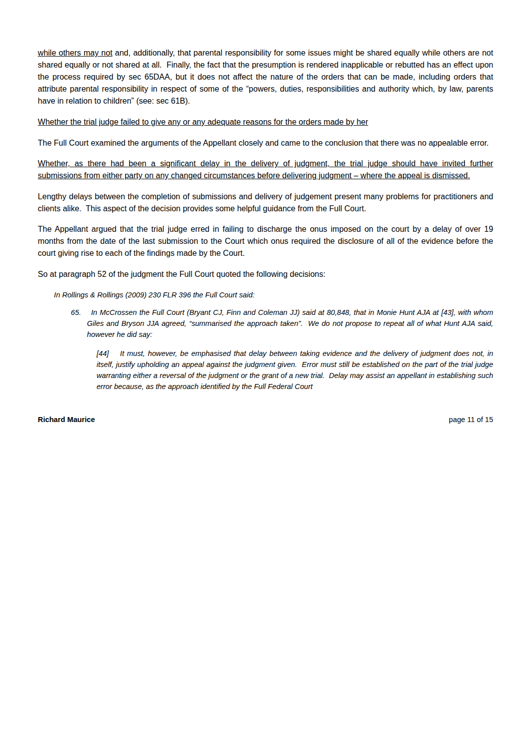while others may not and, additionally, that parental responsibility for some issues might be shared equally while others are not shared equally or not shared at all. Finally, the fact that the presumption is rendered inapplicable or rebutted has an effect upon the process required by sec 65DAA, but it does not affect the nature of the orders that can be made, including orders that attribute parental responsibility in respect of some of the “powers, duties, responsibilities and authority which, by law, parents have in relation to children” (see: sec 61B).
Whether the trial judge failed to give any or any adequate reasons for the orders made by her
The Full Court examined the arguments of the Appellant closely and came to the conclusion that there was no appealable error.
Whether, as there had been a significant delay in the delivery of judgment, the trial judge should have invited further submissions from either party on any changed circumstances before delivering judgment – where the appeal is dismissed.
Lengthy delays between the completion of submissions and delivery of judgement present many problems for practitioners and clients alike. This aspect of the decision provides some helpful guidance from the Full Court.
The Appellant argued that the trial judge erred in failing to discharge the onus imposed on the court by a delay of over 19 months from the date of the last submission to the Court which onus required the disclosure of all of the evidence before the court giving rise to each of the findings made by the Court.
So at paragraph 52 of the judgment the Full Court quoted the following decisions:
In Rollings & Rollings (2009) 230 FLR 396 the Full Court said:
65. In McCrossen the Full Court (Bryant CJ, Finn and Coleman JJ) said at 80,848, that in Monie Hunt AJA at [43], with whom Giles and Bryson JJA agreed, “summarised the approach taken”. We do not propose to repeat all of what Hunt AJA said, however he did say:
[44] It must, however, be emphasised that delay between taking evidence and the delivery of judgment does not, in itself, justify upholding an appeal against the judgment given. Error must still be established on the part of the trial judge warranting either a reversal of the judgment or the grant of a new trial. Delay may assist an appellant in establishing such error because, as the approach identified by the Full Federal Court
Richard Maurice page 11 of 15